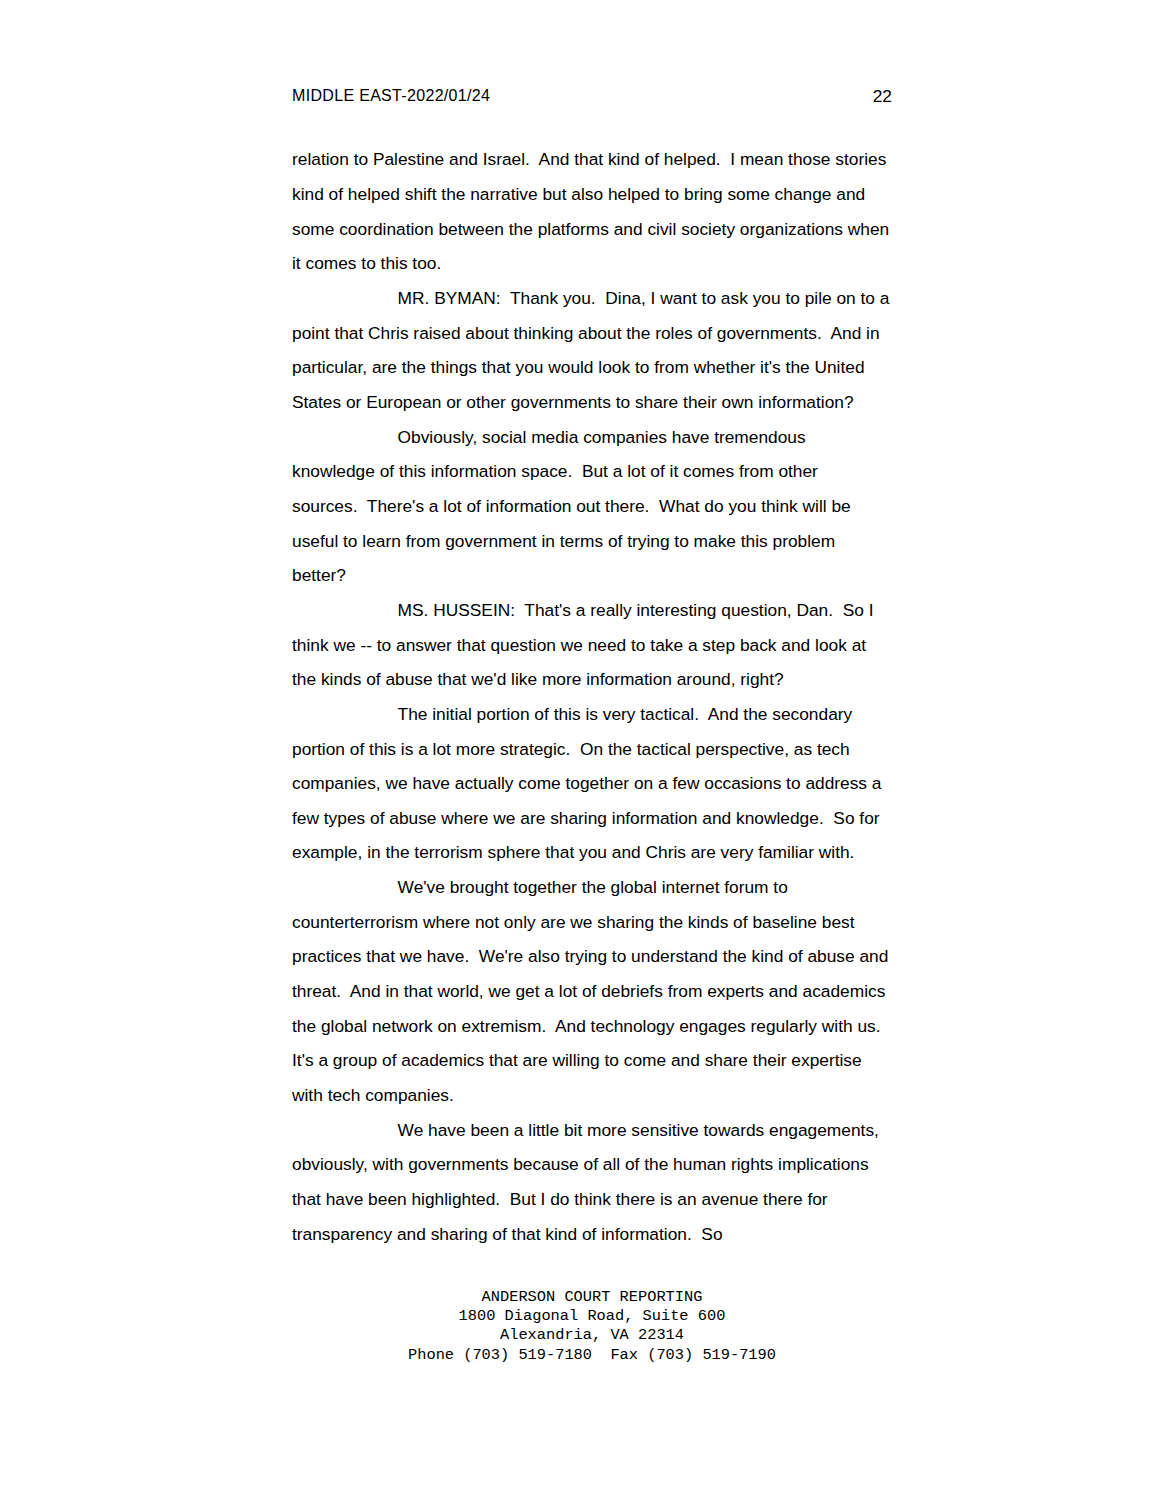MIDDLE EAST-2022/01/24
22
relation to Palestine and Israel. And that kind of helped. I mean those stories kind of helped shift the narrative but also helped to bring some change and some coordination between the platforms and civil society organizations when it comes to this too.
MR. BYMAN: Thank you. Dina, I want to ask you to pile on to a point that Chris raised about thinking about the roles of governments. And in particular, are the things that you would look to from whether it's the United States or European or other governments to share their own information?
Obviously, social media companies have tremendous knowledge of this information space. But a lot of it comes from other sources. There's a lot of information out there. What do you think will be useful to learn from government in terms of trying to make this problem better?
MS. HUSSEIN: That's a really interesting question, Dan. So I think we -- to answer that question we need to take a step back and look at the kinds of abuse that we'd like more information around, right?
The initial portion of this is very tactical. And the secondary portion of this is a lot more strategic. On the tactical perspective, as tech companies, we have actually come together on a few occasions to address a few types of abuse where we are sharing information and knowledge. So for example, in the terrorism sphere that you and Chris are very familiar with.
We've brought together the global internet forum to counterterrorism where not only are we sharing the kinds of baseline best practices that we have. We're also trying to understand the kind of abuse and threat. And in that world, we get a lot of debriefs from experts and academics the global network on extremism. And technology engages regularly with us. It's a group of academics that are willing to come and share their expertise with tech companies.
We have been a little bit more sensitive towards engagements, obviously, with governments because of all of the human rights implications that have been highlighted. But I do think there is an avenue there for transparency and sharing of that kind of information. So
ANDERSON COURT REPORTING
1800 Diagonal Road, Suite 600
Alexandria, VA 22314
Phone (703) 519-7180 Fax (703) 519-7190